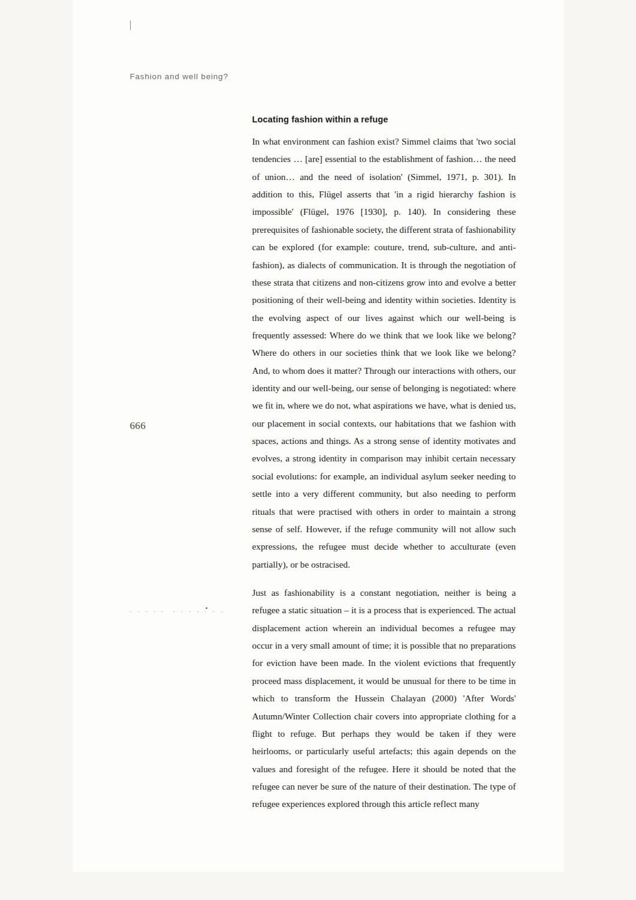Fashion and well being?
666
. . . . . . . . . . . .
Locating fashion within a refuge
In what environment can fashion exist? Simmel claims that 'two social tendencies … [are] essential to the establishment of fashion… the need of union… and the need of isolation' (Simmel, 1971, p. 301). In addition to this, Flügel asserts that 'in a rigid hierarchy fashion is impossible' (Flügel, 1976 [1930], p. 140). In considering these prerequisites of fashionable society, the different strata of fashionability can be explored (for example: couture, trend, sub-culture, and anti-fashion), as dialects of communication. It is through the negotiation of these strata that citizens and non-citizens grow into and evolve a better positioning of their well-being and identity within societies. Identity is the evolving aspect of our lives against which our well-being is frequently assessed: Where do we think that we look like we belong? Where do others in our societies think that we look like we belong? And, to whom does it matter? Through our interactions with others, our identity and our well-being, our sense of belonging is negotiated: where we fit in, where we do not, what aspirations we have, what is denied us, our placement in social contexts, our habitations that we fashion with spaces, actions and things. As a strong sense of identity motivates and evolves, a strong identity in comparison may inhibit certain necessary social evolutions: for example, an individual asylum seeker needing to settle into a very different community, but also needing to perform rituals that were practised with others in order to maintain a strong sense of self. However, if the refuge community will not allow such expressions, the refugee must decide whether to acculturate (even partially), or be ostracised.
Just as fashionability is a constant negotiation, neither is being a refugee a static situation – it is a process that is experienced. The actual displacement action wherein an individual becomes a refugee may occur in a very small amount of time; it is possible that no preparations for eviction have been made. In the violent evictions that frequently proceed mass displacement, it would be unusual for there to be time in which to transform the Hussein Chalayan (2000) 'After Words' Autumn/Winter Collection chair covers into appropriate clothing for a flight to refuge. But perhaps they would be taken if they were heirlooms, or particularly useful artefacts; this again depends on the values and foresight of the refugee. Here it should be noted that the refugee can never be sure of the nature of their destination. The type of refugee experiences explored through this article reflect many